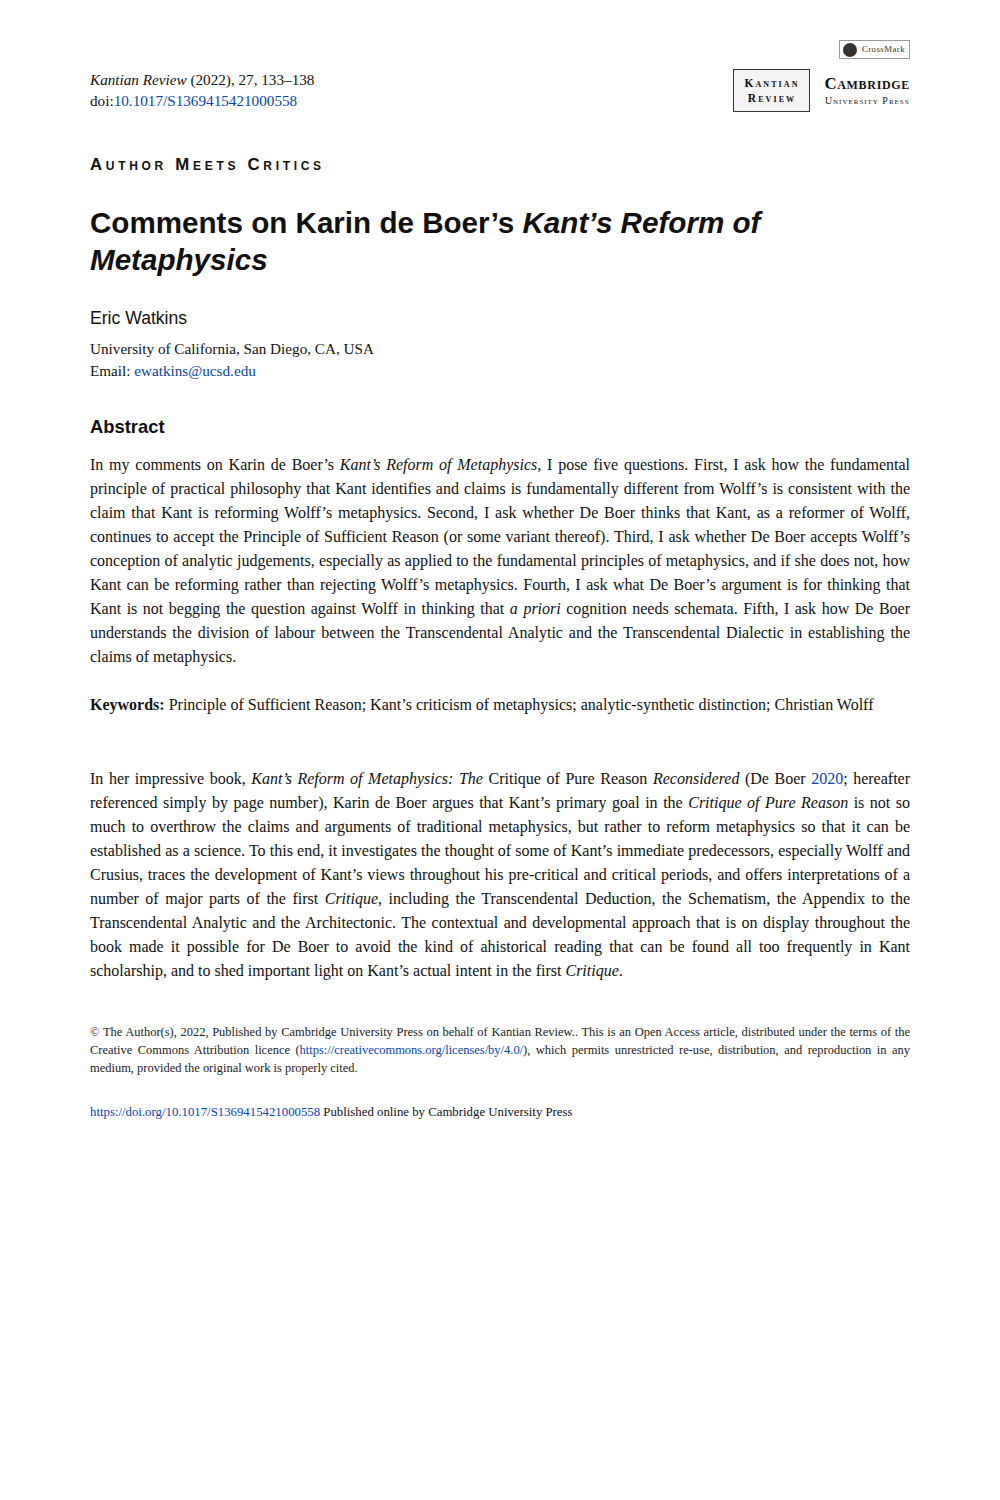CrossMark
Kantian Review (2022), 27, 133–138
doi:10.1017/S1369415421000558
Kantian Review
Cambridge University Press
Author Meets Critics
Comments on Karin de Boer’s Kant’s Reform of Metaphysics
Eric Watkins
University of California, San Diego, CA, USA
Email: ewatkins@ucsd.edu
Abstract
In my comments on Karin de Boer’s Kant’s Reform of Metaphysics, I pose five questions. First, I ask how the fundamental principle of practical philosophy that Kant identifies and claims is fundamentally different from Wolff’s is consistent with the claim that Kant is reforming Wolff’s metaphysics. Second, I ask whether De Boer thinks that Kant, as a reformer of Wolff, continues to accept the Principle of Sufficient Reason (or some variant thereof). Third, I ask whether De Boer accepts Wolff’s conception of analytic judgements, especially as applied to the fundamental principles of metaphysics, and if she does not, how Kant can be reforming rather than rejecting Wolff’s metaphysics. Fourth, I ask what De Boer’s argument is for thinking that Kant is not begging the question against Wolff in thinking that a priori cognition needs schemata. Fifth, I ask how De Boer understands the division of labour between the Transcendental Analytic and the Transcendental Dialectic in establishing the claims of metaphysics.
Keywords: Principle of Sufficient Reason; Kant’s criticism of metaphysics; analytic-synthetic distinction; Christian Wolff
In her impressive book, Kant’s Reform of Metaphysics: The Critique of Pure Reason Reconsidered (De Boer 2020; hereafter referenced simply by page number), Karin de Boer argues that Kant’s primary goal in the Critique of Pure Reason is not so much to overthrow the claims and arguments of traditional metaphysics, but rather to reform metaphysics so that it can be established as a science. To this end, it investigates the thought of some of Kant’s immediate predecessors, especially Wolff and Crusius, traces the development of Kant’s views throughout his pre-critical and critical periods, and offers interpretations of a number of major parts of the first Critique, including the Transcendental Deduction, the Schematism, the Appendix to the Transcendental Analytic and the Architectonic. The contextual and developmental approach that is on display throughout the book made it possible for De Boer to avoid the kind of ahistorical reading that can be found all too frequently in Kant scholarship, and to shed important light on Kant’s actual intent in the first Critique.
© The Author(s), 2022, Published by Cambridge University Press on behalf of Kantian Review.. This is an Open Access article, distributed under the terms of the Creative Commons Attribution licence (https://creativecommons.org/licenses/by/4.0/), which permits unrestricted re-use, distribution, and reproduction in any medium, provided the original work is properly cited.
https://doi.org/10.1017/S1369415421000558 Published online by Cambridge University Press